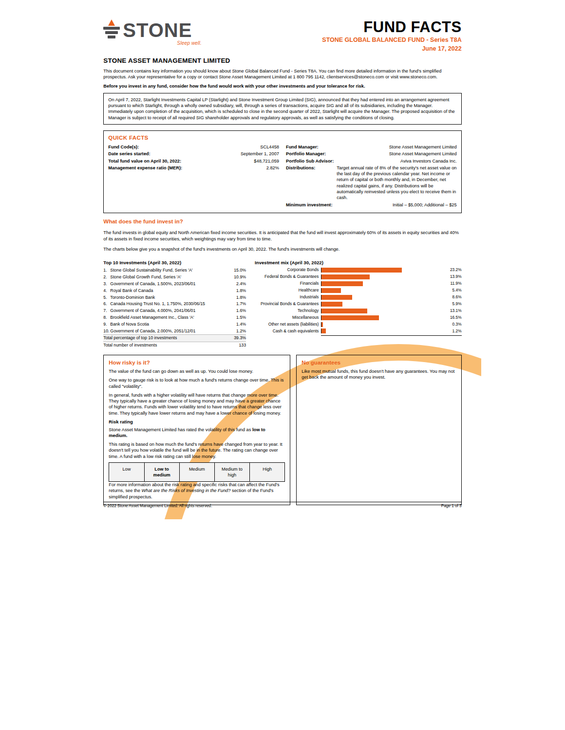STONE
Sleep well.
FUND FACTS
STONE GLOBAL BALANCED FUND - Series T8A
June 17, 2022
STONE ASSET MANAGEMENT LIMITED
This document contains key information you should know about Stone Global Balanced Fund - Series T8A. You can find more detailed information in the fund's simplified prospectus. Ask your representative for a copy or contact Stone Asset Management Limited at 1 800 795 1142, clientservices@stoneco.com or visit www.stoneco.com.
Before you invest in any fund, consider how the fund would work with your other investments and your tolerance for risk.
On April 7, 2022, Starlight Investments Capital LP (Starlight) and Stone Investment Group Limited (SIG), announced that they had entered into an arrangement agreement pursuant to which Starlight, through a wholly owned subsidiary, will, through a series of transactions, acquire SIG and all of its subsidiaries, including the Manager. Immediately upon completion of the acquisition, which is scheduled to close in the second quarter of 2022, Starlight will acquire the Manager. The proposed acquisition of the Manager is subject to receipt of all required SIG shareholder approvals and regulatory approvals, as well as satisfying the conditions of closing.
QUICK FACTS
| Fund Code(s): | SCL4458 |
| Date series started: | September 1, 2007 |
| Total fund value on April 30, 2022: | $48,721,059 |
| Management expense ratio (MER): | 2.82% |
| Fund Manager: | Stone Asset Management Limited |
| Portfolio Manager: | Stone Asset Management Limited |
| Portfolio Sub Advisor: | Aviva Investors Canada Inc. |
| Distributions: | Target annual rate of 8% of the security's net asset value on the last day of the previous calendar year. Net income or return of capital or both monthly and, in December, net realized capital gains, if any. Distributions will be automatically reinvested unless you elect to receive them in cash. |
| Minimum investment: | Initial – $5,000; Additional – $25 |
What does the fund invest in?
The fund invests in global equity and North American fixed income securities. It is anticipated that the fund will invest approximately 60% of its assets in equity securities and 40% of its assets in fixed income securities, which weightings may vary from time to time.
The charts below give you a snapshot of the fund's investments on April 30, 2022. The fund's investments will change.
Top 10 Investments (April 30, 2022)
| 1. | Stone Global Sustainability Fund, Series 'A' | 15.0% |
| 2. | Stone Global Growth Fund, Series 'A' | 10.9% |
| 3. | Government of Canada, 1.500%, 2023/06/01 | 2.4% |
| 4. | Royal Bank of Canada | 1.8% |
| 5. | Toronto-Dominion Bank | 1.8% |
| 6. | Canada Housing Trust No. 1, 1.750%, 2030/06/15 | 1.7% |
| 7. | Government of Canada, 4.000%, 2041/06/01 | 1.6% |
| 8. | Brookfield Asset Management Inc., Class 'A' | 1.5% |
| 9. | Bank of Nova Scotia | 1.4% |
| 10. | Government of Canada, 2.000%, 2051/12/01 | 1.2% |
| Total percentage of top 10 investments | 39.3% |
| Total number of investments | 133 |
Investment mix (April 30, 2022)
Corporate Bonds
23.2%
Federal Bonds & Guarantees
13.9%
Financials
11.9%
Healthcare
5.4%
Industrials
8.6%
Provincial Bonds & Guarantees
5.9%
Technology
13.1%
Miscellaneous
16.5%
Other net assets (liabilities)
0.3%
Cash & cash equivalents
1.2%
How risky is it?
The value of the fund can go down as well as up. You could lose money.
One way to gauge risk is to look at how much a fund's returns change over time. This is called "volatility".
In general, funds with a higher volatility will have returns that change more over time. They typically have a greater chance of losing money and may have a greater chance of higher returns. Funds with lower volatility tend to have returns that change less over time. They typically have lower returns and may have a lower chance of losing money.
Risk rating
Stone Asset Management Limited has rated the volatility of this fund as low to medium.
This rating is based on how much the fund's returns have changed from year to year. It doesn't tell you how volatile the fund will be in the future. The rating can change over time. A fund with a low risk rating can still lose money.
Low
Low to
medium
Medium
Medium to
high
High
For more information about the risk rating and specific risks that can affect the Fund's returns, see the What are the Risks of Investing in the Fund? section of the Fund's simplified prospectus.
No guarantees
Like most mutual funds, this fund doesn't have any guarantees. You may not get back the amount of money you invest.
© 2022 Stone Asset Management Limited. All rights reserved.
Page 1 of 3